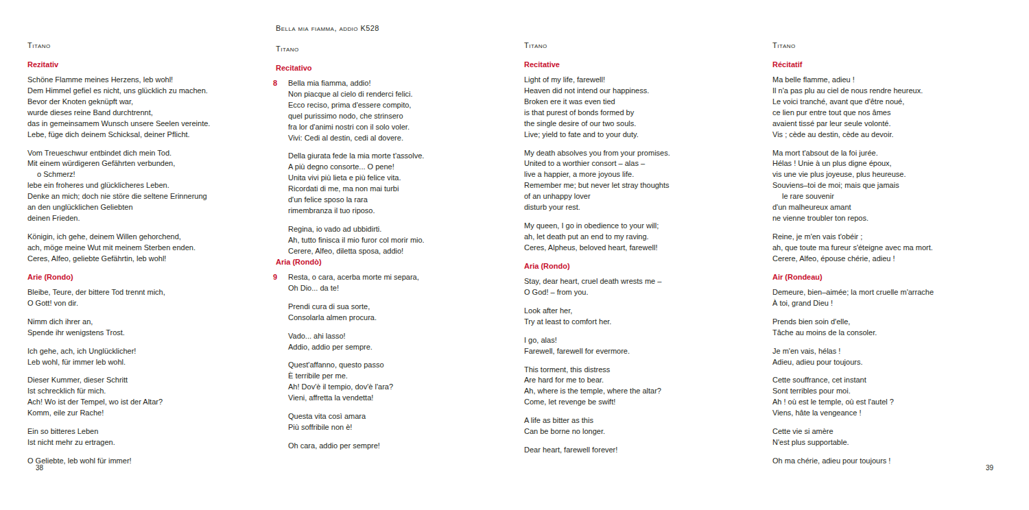Titano
Rezitativ
Schöne Flamme meines Herzens, leb wohl!
Dem Himmel gefiel es nicht, uns glücklich zu machen.
Bevor der Knoten geknüpft war,
wurde dieses reine Band durchtrennt,
das in gemeinsamem Wunsch unsere Seelen vereinte.
Lebe, füge dich deinem Schicksal, deiner Pflicht.
Vom Treueschwur entbindet dich mein Tod.
Mit einem würdigeren Gefährten verbunden,
o Schmerz!
lebe ein froheres und glücklicheres Leben.
Denke an mich; doch nie störe die seltene Erinnerung
an den unglücklichen Geliebten
deinen Frieden.
Königin, ich gehe, deinem Willen gehorchend,
ach, möge meine Wut mit meinem Sterben enden.
Ceres, Alfeo, geliebte Gefährtin, leb wohl!
Arie (Rondo)
Bleibe, Teure, der bittere Tod trennt mich,
O Gott! von dir.
Nimm dich ihrer an,
Spende ihr wenigstens Trost.
Ich gehe, ach, ich Unglücklicher!
Leb wohl, für immer leb wohl.
Dieser Kummer, dieser Schritt
Ist schrecklich für mich.
Ach! Wo ist der Tempel, wo ist der Altar?
Komm, eile zur Rache!
Ein so bitteres Leben
Ist nicht mehr zu ertragen.
O Geliebte, leb wohl für immer!
38
Bella mia fiamma, addio K528
Titano
Recitativo
8
Bella mia fiamma, addio!
Non piacque al cielo di renderci felici.
Ecco reciso, prima d'essere compito,
quel purissimo nodo, che strinsero
fra lor d'animi nostri con il solo voler.
Vivi: Cedi al destin, cedi al dovere.
Della giurata fede la mia morte t'assolve.
A più degno consorte... O pene!
Unita vivi più lieta e più felice vita.
Ricordati di me, ma non mai turbi
d'un felice sposo la rara
rimembranza il tuo riposo.
Regina, io vado ad ubbidirti.
Ah, tutto finisca il mio furor col morir mio.
Cerere, Alfeo, diletta sposa, addio!
Aria (Rondò)
9
Resta, o cara, acerba morte mi separa,
Oh Dio... da te!
Prendi cura di sua sorte,
Consolarla almen procura.
Vado... ahi lasso!
Addio, addio per sempre.
Quest'affanno, questo passo
È terribile per me.
Ah! Dov'è il tempio, dov'è l'ara?
Vieni, affretta la vendetta!
Questa vita così amara
Più soffribile non è!
Oh cara, addio per sempre!
Titano
Recitative
Light of my life, farewell!
Heaven did not intend our happiness.
Broken ere it was even tied
is that purest of bonds formed by
the single desire of our two souls.
Live; yield to fate and to your duty.
My death absolves you from your promises.
United to a worthier consort – alas –
live a happier, a more joyous life.
Remember me; but never let stray thoughts
of an unhappy lover
disturb your rest.
My queen, I go in obedience to your will;
ah, let death put an end to my raving.
Ceres, Alpheus, beloved heart, farewell!
Aria (Rondo)
Stay, dear heart, cruel death wrests me –
O God! – from you.
Look after her,
Try at least to comfort her.
I go, alas!
Farewell, farewell for evermore.
This torment, this distress
Are hard for me to bear.
Ah, where is the temple, where the altar?
Come, let revenge be swift!
A life as bitter as this
Can be borne no longer.
Dear heart, farewell forever!
Titano
Récitatif
Ma belle flamme, adieu !
Il n'a pas plu au ciel de nous rendre heureux.
Le voici tranché, avant que d'être noué,
ce lien pur entre tout que nos âmes
avaient tissé par leur seule volonté.
Vis ; cède au destin, cède au devoir.
Ma mort t'absout de la foi jurée.
Hélas ! Unie à un plus digne époux,
vis une vie plus joyeuse, plus heureuse.
Souviens–toi de moi; mais que jamais
le rare souvenir
d'un malheureux amant
ne vienne troubler ton repos.
Reine, je m'en vais t'obéir ;
ah, que toute ma fureur s'éteigne avec ma mort.
Cerere, Alfeo, épouse chérie, adieu !
Air (Rondeau)
Demeure, bien–aimée; la mort cruelle m'arrache
À toi, grand Dieu !
Prends bien soin d'elle,
Tâche au moins de la consoler.
Je m'en vais, hélas !
Adieu, adieu pour toujours.
Cette souffrance, cet instant
Sont terribles pour moi.
Ah ! où est le temple, où est l'autel ?
Viens, hâte la vengeance !
Cette vie si amère
N'est plus supportable.
Oh ma chérie, adieu pour toujours !
39